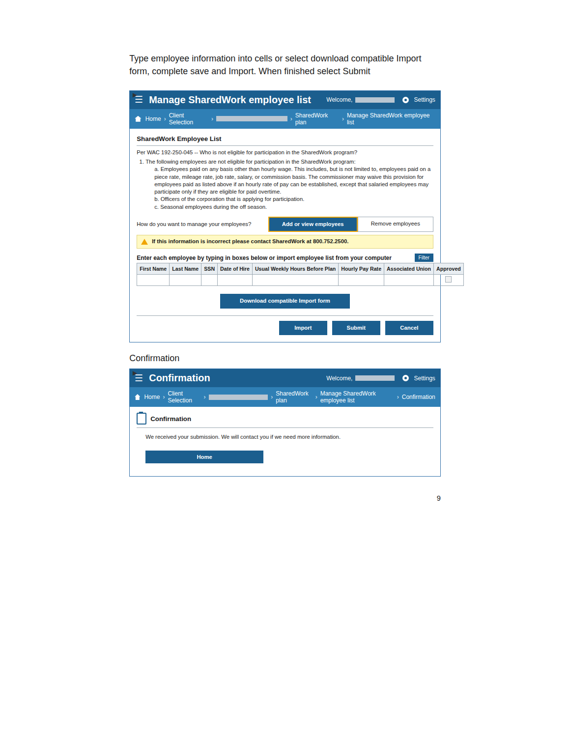Type employee information into cells or select download compatible Import form, complete save and Import. When finished select Submit
▶
☰ Manage SharedWork employee list Welcome, Settings
Home › Client Selection › › SharedWork plan › Manage SharedWork employee list
SharedWork Employee List
Per WAC 192-250-045 -- Who is not eligible for participation in the SharedWork program?
The following employees are not eligible for participation in the SharedWork program:
a. Employees paid on any basis other than hourly wage. This includes, but is not limited to, employees paid on a piece rate, mileage rate, job rate, salary, or commission basis. The commissioner may waive this provision for employees paid as listed above if an hourly rate of pay can be established, except that salaried employees may participate only if they are eligible for paid overtime.
b. Officers of the corporation that is applying for participation.
c. Seasonal employees during the off season.
How do you want to manage your employees?
Add or view employees
Remove employees
If this information is incorrect please contact SharedWork at 800.752.2500.
Enter each employee by typing in boxes below or import employee list from your computer
Filter
| First Name | Last Name | SSN | Date of Hire | Usual Weekly Hours Before Plan | Hourly Pay Rate | Associated Union | Approved |
| --- | --- | --- | --- | --- | --- | --- | --- |
Download compatible Import form
Import
Submit
Cancel
Confirmation
▶
☰ Confirmation Welcome, Settings
Home › Client Selection › › SharedWork plan › Manage SharedWork employee list › Confirmation
Confirmation
We received your submission. We will contact you if we need more information.
Home
9